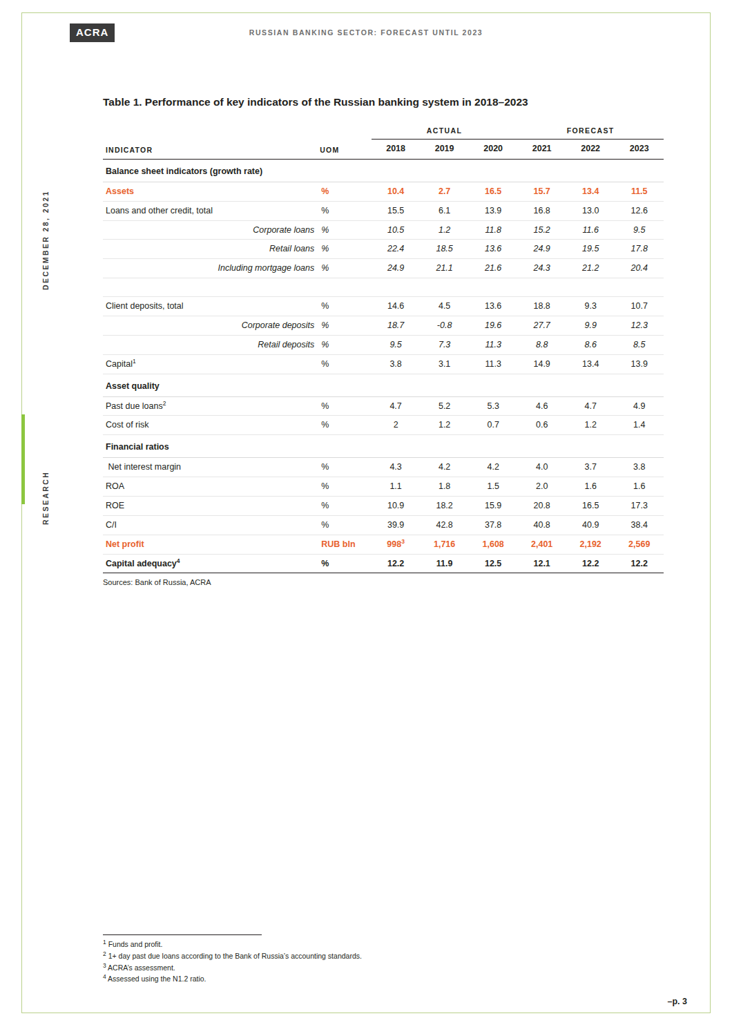ACRA
RUSSIAN BANKING SECTOR: FORECAST UNTIL 2023
DECEMBER 28, 2021
RESEARCH
Table 1. Performance of key indicators of the Russian banking system in 2018–2023
| | | ACTUAL | FORECAST |
| INDICATOR | UOM | 2018 | 2019 | 2020 | 2021 | 2022 | 2023 |
| Balance sheet indicators (growth rate) |
| Assets | % | 10.4 | 2.7 | 16.5 | 15.7 | 13.4 | 11.5 |
| Loans and other credit, total | % | 15.5 | 6.1 | 13.9 | 16.8 | 13.0 | 12.6 |
| Corporate loans | % | 10.5 | 1.2 | 11.8 | 15.2 | 11.6 | 9.5 |
| Retail loans | % | 22.4 | 18.5 | 13.6 | 24.9 | 19.5 | 17.8 |
| Including mortgage loans | % | 24.9 | 21.1 | 21.6 | 24.3 | 21.2 | 20.4 |
| Client deposits, total | % | 14.6 | 4.5 | 13.6 | 18.8 | 9.3 | 10.7 |
| Corporate deposits | % | 18.7 | -0.8 | 19.6 | 27.7 | 9.9 | 12.3 |
| Retail deposits | % | 9.5 | 7.3 | 11.3 | 8.8 | 8.6 | 8.5 |
| Capital 1 | % | 3.8 | 3.1 | 11.3 | 14.9 | 13.4 | 13.9 |
| Asset quality |
| Past due loans 2 | % | 4.7 | 5.2 | 5.3 | 4.6 | 4.7 | 4.9 |
| Cost of risk | % | 2 | 1.2 | 0.7 | 0.6 | 1.2 | 1.4 |
| Financial ratios |
| Net interest margin | % | 4.3 | 4.2 | 4.2 | 4.0 | 3.7 | 3.8 |
| ROA | % | 1.1 | 1.8 | 1.5 | 2.0 | 1.6 | 1.6 |
| ROE | % | 10.9 | 18.2 | 15.9 | 20.8 | 16.5 | 17.3 |
| C/I | % | 39.9 | 42.8 | 37.8 | 40.8 | 40.9 | 38.4 |
| Net profit | RUB bln | 998 3 | 1,716 | 1,608 | 2,401 | 2,192 | 2,569 |
| Capital adequacy 4 | % | 12.2 | 11.9 | 12.5 | 12.1 | 12.2 | 12.2 |
Sources: Bank of Russia, ACRA
1 Funds and profit.
2 1+ day past due loans according to the Bank of Russia’s accounting standards.
3 ACRA’s assessment.
4 Assessed using the N1.2 ratio.
–p. 3